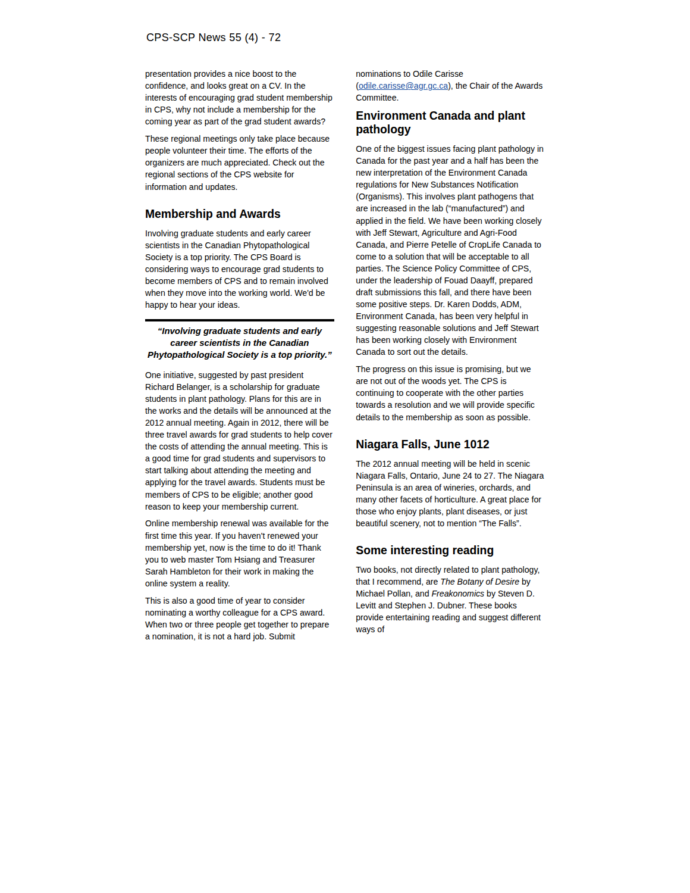CPS-SCP News 55 (4) - 72
presentation provides a nice boost to the confidence, and looks great on a CV. In the interests of encouraging grad student membership in CPS, why not include a membership for the coming year as part of the grad student awards?
These regional meetings only take place because people volunteer their time. The efforts of the organizers are much appreciated. Check out the regional sections of the CPS website for information and updates.
Membership and Awards
Involving graduate students and early career scientists in the Canadian Phytopathological Society is a top priority. The CPS Board is considering ways to encourage grad students to become members of CPS and to remain involved when they move into the working world. We'd be happy to hear your ideas.
“Involving graduate students and early career scientists in the Canadian Phytopathological Society is a top priority.”
One initiative, suggested by past president Richard Belanger, is a scholarship for graduate students in plant pathology. Plans for this are in the works and the details will be announced at the 2012 annual meeting. Again in 2012, there will be three travel awards for grad students to help cover the costs of attending the annual meeting. This is a good time for grad students and supervisors to start talking about attending the meeting and applying for the travel awards. Students must be members of CPS to be eligible; another good reason to keep your membership current.
Online membership renewal was available for the first time this year. If you haven't renewed your membership yet, now is the time to do it! Thank you to web master Tom Hsiang and Treasurer Sarah Hambleton for their work in making the online system a reality.
This is also a good time of year to consider nominating a worthy colleague for a CPS award. When two or three people get together to prepare a nomination, it is not a hard job. Submit nominations to Odile Carisse (odile.carisse@agr.gc.ca), the Chair of the Awards Committee.
Environment Canada and plant pathology
One of the biggest issues facing plant pathology in Canada for the past year and a half has been the new interpretation of the Environment Canada regulations for New Substances Notification (Organisms). This involves plant pathogens that are increased in the lab (“manufactured”) and applied in the field. We have been working closely with Jeff Stewart, Agriculture and Agri-Food Canada, and Pierre Petelle of CropLife Canada to come to a solution that will be acceptable to all parties. The Science Policy Committee of CPS, under the leadership of Fouad Daayff, prepared draft submissions this fall, and there have been some positive steps. Dr. Karen Dodds, ADM, Environment Canada, has been very helpful in suggesting reasonable solutions and Jeff Stewart has been working closely with Environment Canada to sort out the details.
The progress on this issue is promising, but we are not out of the woods yet. The CPS is continuing to cooperate with the other parties towards a resolution and we will provide specific details to the membership as soon as possible.
Niagara Falls, June 1012
The 2012 annual meeting will be held in scenic Niagara Falls, Ontario, June 24 to 27. The Niagara Peninsula is an area of wineries, orchards, and many other facets of horticulture. A great place for those who enjoy plants, plant diseases, or just beautiful scenery, not to mention “The Falls”.
Some interesting reading
Two books, not directly related to plant pathology, that I recommend, are The Botany of Desire by Michael Pollan, and Freakonomics by Steven D. Levitt and Stephen J. Dubner. These books provide entertaining reading and suggest different ways of